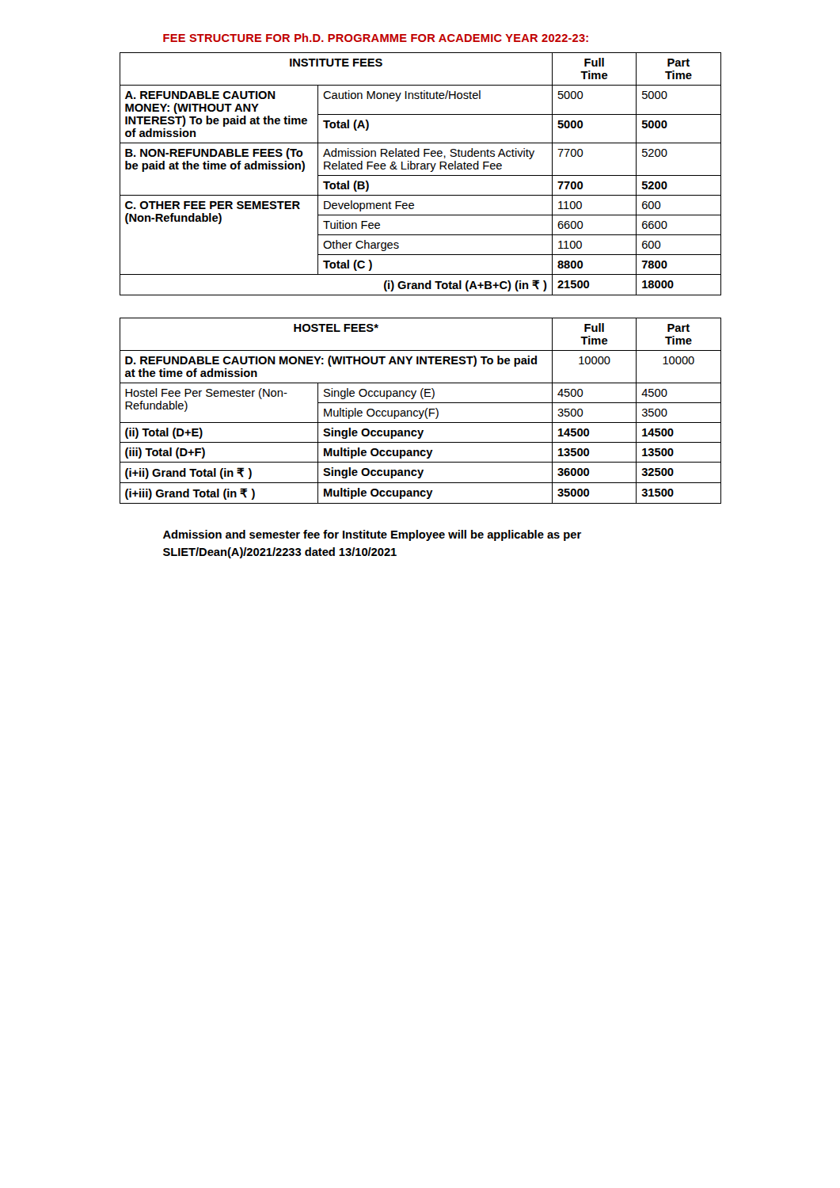FEE STRUCTURE FOR Ph.D. PROGRAMME FOR ACADEMIC YEAR 2022-23:
| INSTITUTE FEES | Full Time | Part Time |
| A. REFUNDABLE CAUTION MONEY: (WITHOUT ANY INTEREST) To be paid at the time of admission | Caution Money Institute/Hostel | 5000 | 5000 |
| Total (A) | 5000 | 5000 |
| B. NON-REFUNDABLE FEES (To be paid at the time of admission) | Admission Related Fee, Students Activity Related Fee & Library Related Fee | 7700 | 5200 |
| Total (B) | 7700 | 5200 |
| C. OTHER FEE PER SEMESTER (Non-Refundable) | Development Fee | 1100 | 600 |
| Tuition Fee | 6600 | 6600 |
| Other Charges | 1100 | 600 |
| Total (C ) | 8800 | 7800 |
| (i) Grand Total (A+B+C) (in ₹ ) | 21500 | 18000 |
| HOSTEL FEES* | Full Time | Part Time |
| D. REFUNDABLE CAUTION MONEY: (WITHOUT ANY INTEREST) To be paid at the time of admission | 10000 | 10000 |
| Hostel Fee Per Semester (Non-Refundable) | Single Occupancy (E) | 4500 | 4500 |
| Multiple Occupancy(F) | 3500 | 3500 |
| (ii) Total (D+E) | Single Occupancy | 14500 | 14500 |
| (iii) Total (D+F) | Multiple Occupancy | 13500 | 13500 |
| (i+ii) Grand Total (in ₹ ) | Single Occupancy | 36000 | 32500 |
| (i+iii) Grand Total (in ₹ ) | Multiple Occupancy | 35000 | 31500 |
Admission and semester fee for Institute Employee will be applicable as per SLIET/Dean(A)/2021/2233 dated 13/10/2021